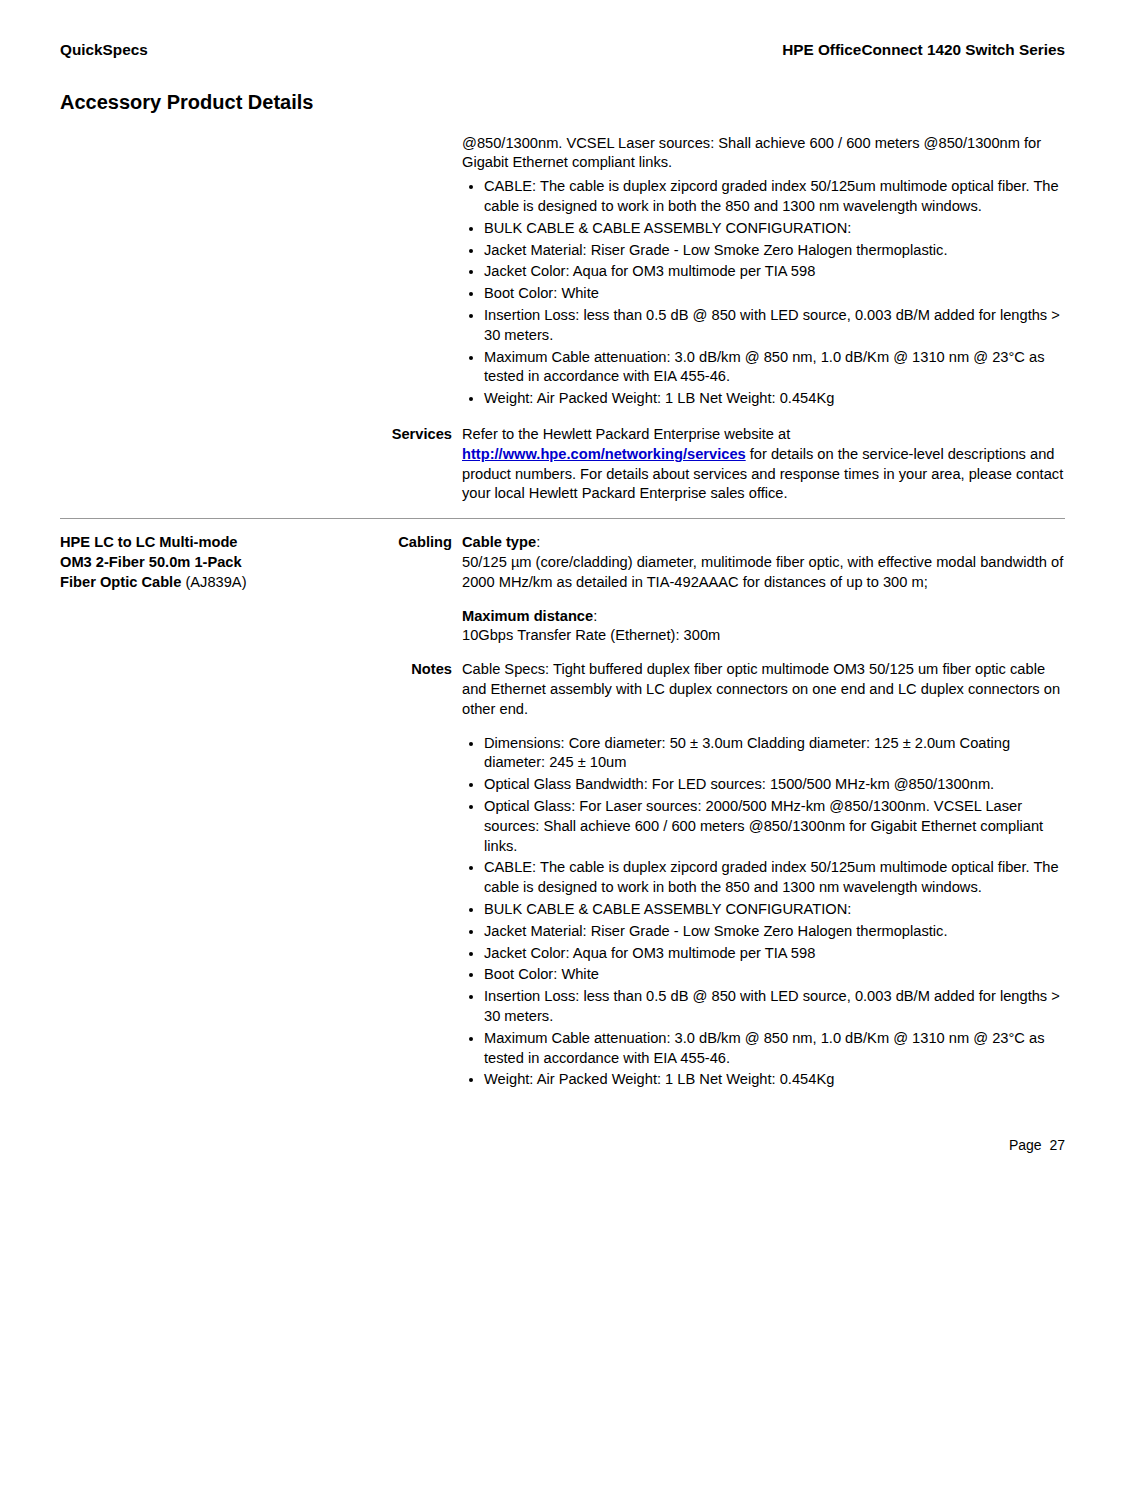QuickSpecs HPE OfficeConnect 1420 Switch Series
Accessory Product Details
| | | @850/1300nm. VCSEL Laser sources: Shall achieve 600 / 600 meters @850/1300nm for Gigabit Ethernet compliant links. CABLE: The cable is duplex zipcord graded index 50/125um multimode optical fiber. The cable is designed to work in both the 850 and 1300 nm wavelength windows. BULK CABLE & CABLE ASSEMBLY CONFIGURATION: Jacket Material: Riser Grade - Low Smoke Zero Halogen thermoplastic. Jacket Color: Aqua for OM3 multimode per TIA 598 Boot Color: White Insertion Loss: less than 0.5 dB @ 850 with LED source, 0.003 dB/M added for lengths > 30 meters. Maximum Cable attenuation: 3.0 dB/km @ 850 nm, 1.0 dB/Km @ 1310 nm @ 23°C as tested in accordance with EIA 455-46. Weight: Air Packed Weight: 1 LB Net Weight: 0.454Kg |
| | Services | Refer to the Hewlett Packard Enterprise website at http://www.hpe.com/networking/services for details on the service-level descriptions and product numbers. For details about services and response times in your area, please contact your local Hewlett Packard Enterprise sales office. |
| HPE LC to LC Multi-mode OM3 2-Fiber 50.0m 1-Pack Fiber Optic Cable (AJ839A) | Cabling | Cable type : 50/125 µm (core/cladding) diameter, mulitimode fiber optic, with effective modal bandwidth of 2000 MHz/km as detailed in TIA-492AAAC for distances of up to 300 m; Maximum distance : 10Gbps Transfer Rate (Ethernet): 300m |
| | Notes | Cable Specs: Tight buffered duplex fiber optic multimode OM3 50/125 um fiber optic cable and Ethernet assembly with LC duplex connectors on one end and LC duplex connectors on other end. Dimensions: Core diameter: 50 ± 3.0um Cladding diameter: 125 ± 2.0um Coating diameter: 245 ± 10um Optical Glass Bandwidth: For LED sources: 1500/500 MHz-km @850/1300nm. Optical Glass: For Laser sources: 2000/500 MHz-km @850/1300nm. VCSEL Laser sources: Shall achieve 600 / 600 meters @850/1300nm for Gigabit Ethernet compliant links. CABLE: The cable is duplex zipcord graded index 50/125um multimode optical fiber. The cable is designed to work in both the 850 and 1300 nm wavelength windows. BULK CABLE & CABLE ASSEMBLY CONFIGURATION: Jacket Material: Riser Grade - Low Smoke Zero Halogen thermoplastic. Jacket Color: Aqua for OM3 multimode per TIA 598 Boot Color: White Insertion Loss: less than 0.5 dB @ 850 with LED source, 0.003 dB/M added for lengths > 30 meters. Maximum Cable attenuation: 3.0 dB/km @ 850 nm, 1.0 dB/Km @ 1310 nm @ 23°C as tested in accordance with EIA 455-46. Weight: Air Packed Weight: 1 LB Net Weight: 0.454Kg |
Page 27